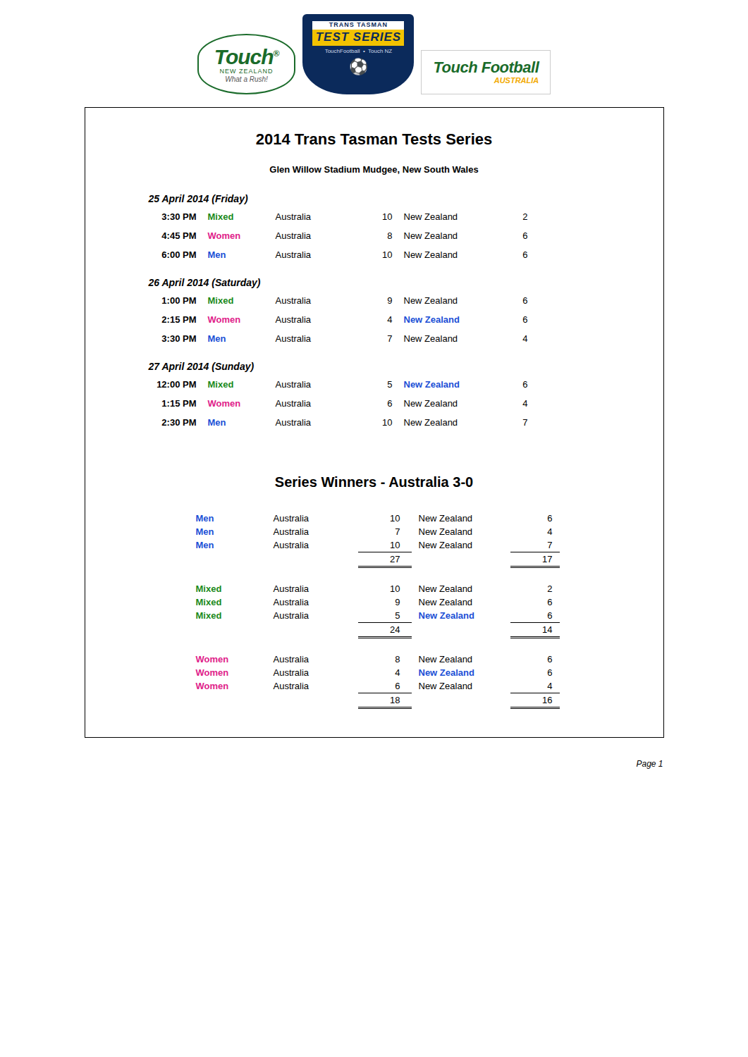Touch®
NEW ZEALAND
What a Rush!
TRANS TASMAN
TEST SERIES
TouchFootball • Touch NZ
⚽
Touch Football
AUSTRALIA
2014 Trans Tasman Tests Series
Glen Willow Stadium Mudgee, New South Wales
25 April 2014 (Friday)
| 3:30 PM | Mixed | Australia | 10 | New Zealand | 2 |
| 4:45 PM | Women | Australia | 8 | New Zealand | 6 |
| 6:00 PM | Men | Australia | 10 | New Zealand | 6 |
26 April 2014 (Saturday)
| 1:00 PM | Mixed | Australia | 9 | New Zealand | 6 |
| 2:15 PM | Women | Australia | 4 | New Zealand | 6 |
| 3:30 PM | Men | Australia | 7 | New Zealand | 4 |
27 April 2014 (Sunday)
| 12:00 PM | Mixed | Australia | 5 | New Zealand | 6 |
| 1:15 PM | Women | Australia | 6 | New Zealand | 4 |
| 2:30 PM | Men | Australia | 10 | New Zealand | 7 |
Series Winners - Australia 3-0
| Men | Australia | 10 | New Zealand | 6 |
| Men | Australia | 7 | New Zealand | 4 |
| Men | Australia | 10 | New Zealand | 7 |
| | | 27 | | 17 |
| Mixed | Australia | 10 | New Zealand | 2 |
| Mixed | Australia | 9 | New Zealand | 6 |
| Mixed | Australia | 5 | New Zealand | 6 |
| | | 24 | | 14 |
| Women | Australia | 8 | New Zealand | 6 |
| Women | Australia | 4 | New Zealand | 6 |
| Women | Australia | 6 | New Zealand | 4 |
| | | 18 | | 16 |
Page 1